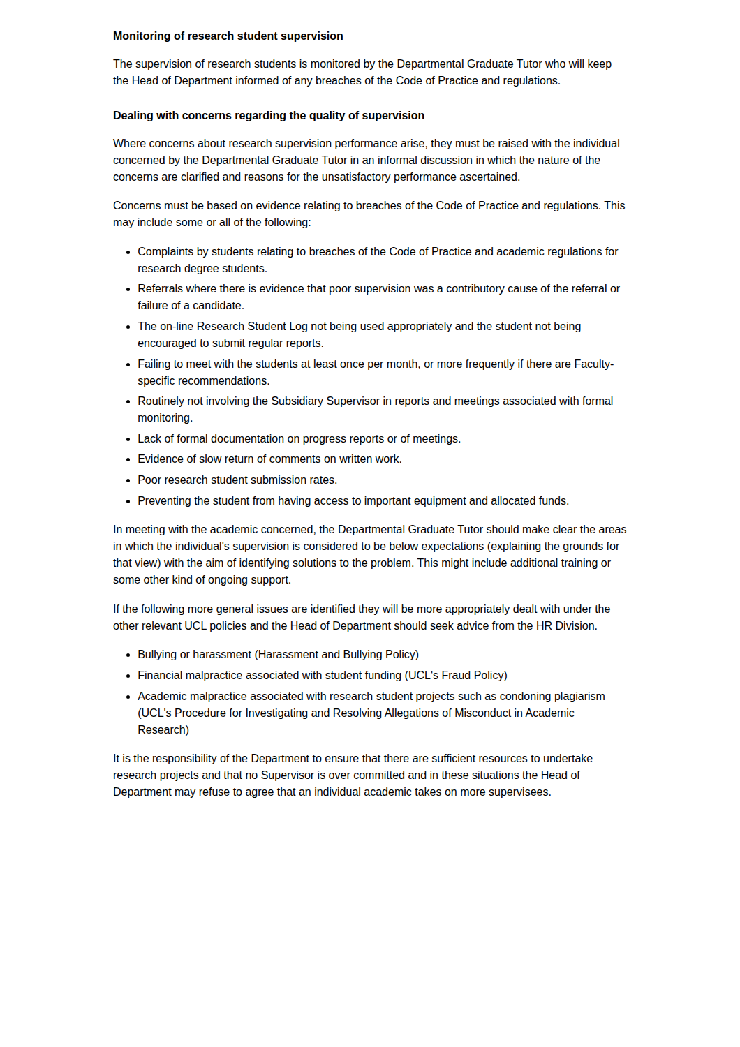Monitoring of research student supervision
The supervision of research students is monitored by the Departmental Graduate Tutor who will keep the Head of Department informed of any breaches of the Code of Practice and regulations.
Dealing with concerns regarding the quality of supervision
Where concerns about research supervision performance arise, they must be raised with the individual concerned by the Departmental Graduate Tutor in an informal discussion in which the nature of the concerns are clarified and reasons for the unsatisfactory performance ascertained.
Concerns must be based on evidence relating to breaches of the Code of Practice and regulations. This may include some or all of the following:
Complaints by students relating to breaches of the Code of Practice and academic regulations for research degree students.
Referrals where there is evidence that poor supervision was a contributory cause of the referral or failure of a candidate.
The on-line Research Student Log not being used appropriately and the student not being encouraged to submit regular reports.
Failing to meet with the students at least once per month, or more frequently if there are Faculty-specific recommendations.
Routinely not involving the Subsidiary Supervisor in reports and meetings associated with formal monitoring.
Lack of formal documentation on progress reports or of meetings.
Evidence of slow return of comments on written work.
Poor research student submission rates.
Preventing the student from having access to important equipment and allocated funds.
In meeting with the academic concerned, the Departmental Graduate Tutor should make clear the areas in which the individual's supervision is considered to be below expectations (explaining the grounds for that view) with the aim of identifying solutions to the problem. This might include additional training or some other kind of ongoing support.
If the following more general issues are identified they will be more appropriately dealt with under the other relevant UCL policies and the Head of Department should seek advice from the HR Division.
Bullying or harassment (Harassment and Bullying Policy)
Financial malpractice associated with student funding (UCL's Fraud Policy)
Academic malpractice associated with research student projects such as condoning plagiarism (UCL's Procedure for Investigating and Resolving Allegations of Misconduct in Academic Research)
It is the responsibility of the Department to ensure that there are sufficient resources to undertake research projects and that no Supervisor is over committed and in these situations the Head of Department may refuse to agree that an individual academic takes on more supervisees.